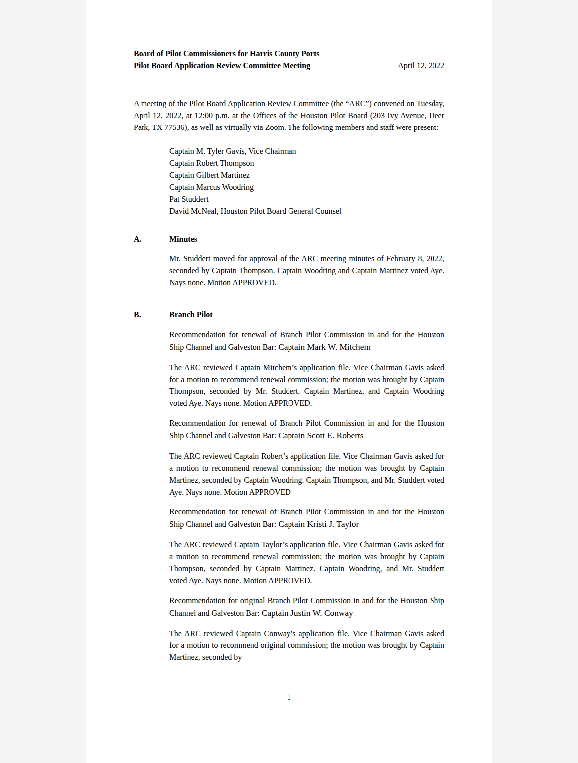Board of Pilot Commissioners for Harris County Ports
Pilot Board Application Review Committee Meeting
April 12, 2022
A meeting of the Pilot Board Application Review Committee (the “ARC”) convened on Tuesday, April 12, 2022, at 12:00 p.m. at the Offices of the Houston Pilot Board (203 Ivy Avenue, Deer Park, TX 77536), as well as virtually via Zoom. The following members and staff were present:
Captain M. Tyler Gavis, Vice Chairman
Captain Robert Thompson
Captain Gilbert Martinez
Captain Marcus Woodring
Pat Studdert
David McNeal, Houston Pilot Board General Counsel
A.
Minutes
Mr. Studdert moved for approval of the ARC meeting minutes of February 8, 2022, seconded by Captain Thompson. Captain Woodring and Captain Martinez voted Aye. Nays none. Motion APPROVED.
B.
Branch Pilot
Recommendation for renewal of Branch Pilot Commission in and for the Houston Ship Channel and Galveston Bar: Captain Mark W. Mitchem
The ARC reviewed Captain Mitchem’s application file. Vice Chairman Gavis asked for a motion to recommend renewal commission; the motion was brought by Captain Thompson, seconded by Mr. Studdert. Captain Martinez, and Captain Woodring voted Aye. Nays none. Motion APPROVED.
Recommendation for renewal of Branch Pilot Commission in and for the Houston Ship Channel and Galveston Bar: Captain Scott E. Roberts
The ARC reviewed Captain Robert’s application file. Vice Chairman Gavis asked for a motion to recommend renewal commission; the motion was brought by Captain Martinez, seconded by Captain Woodring. Captain Thompson, and Mr. Studdert voted Aye. Nays none. Motion APPROVED
Recommendation for renewal of Branch Pilot Commission in and for the Houston Ship Channel and Galveston Bar: Captain Kristi J. Taylor
The ARC reviewed Captain Taylor’s application file. Vice Chairman Gavis asked for a motion to recommend renewal commission; the motion was brought by Captain Thompson, seconded by Captain Martinez. Captain Woodring, and Mr. Studdert voted Aye. Nays none. Motion APPROVED.
Recommendation for original Branch Pilot Commission in and for the Houston Ship Channel and Galveston Bar: Captain Justin W. Conway
The ARC reviewed Captain Conway’s application file. Vice Chairman Gavis asked for a motion to recommend original commission; the motion was brought by Captain Martinez, seconded by
1